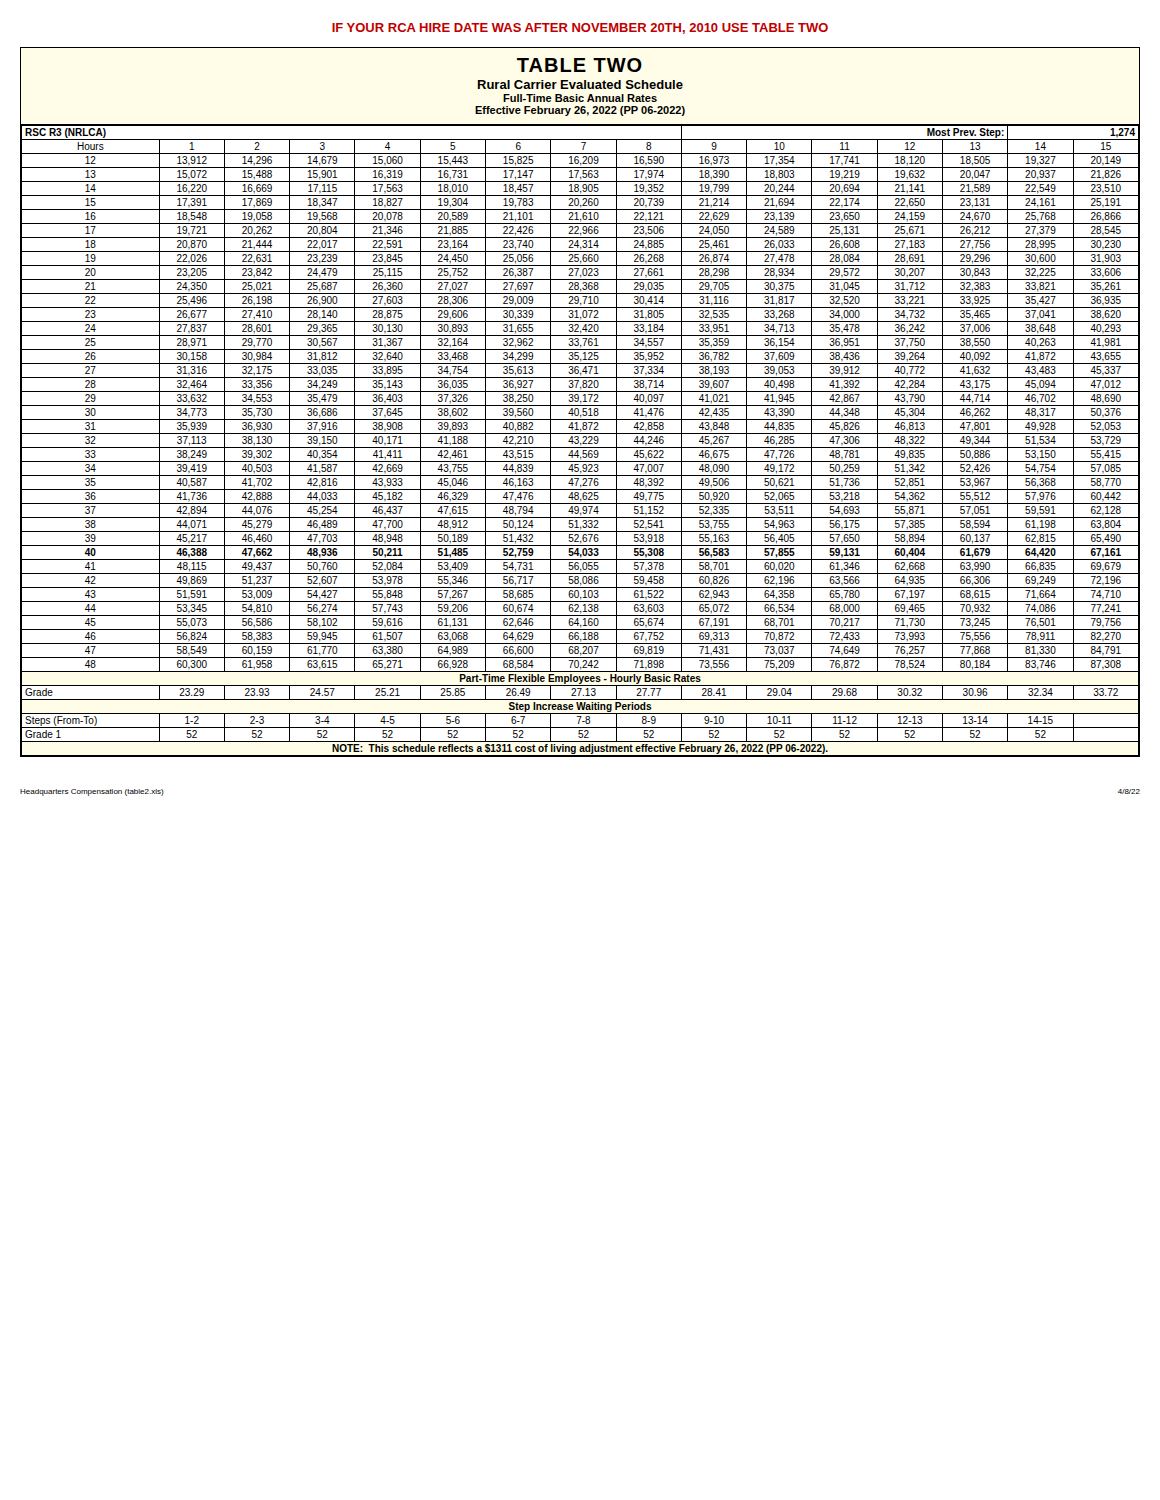IF YOUR RCA HIRE DATE WAS AFTER NOVEMBER 20TH, 2010 USE TABLE TWO
TABLE TWO
Rural Carrier Evaluated Schedule
Full-Time Basic Annual Rates
Effective February 26, 2022 (PP 06-2022)
| RSC R3 (NRLCA) | Most Prev. Step: | 1,274 |
| Hours | 1 | 2 | 3 | 4 | 5 | 6 | 7 | 8 | 9 | 10 | 11 | 12 | 13 | 14 | 15 |
| 12 | 13,912 | 14,296 | 14,679 | 15,060 | 15,443 | 15,825 | 16,209 | 16,590 | 16,973 | 17,354 | 17,741 | 18,120 | 18,505 | 19,327 | 20,149 |
| 13 | 15,072 | 15,488 | 15,901 | 16,319 | 16,731 | 17,147 | 17,563 | 17,974 | 18,390 | 18,803 | 19,219 | 19,632 | 20,047 | 20,937 | 21,826 |
| 14 | 16,220 | 16,669 | 17,115 | 17,563 | 18,010 | 18,457 | 18,905 | 19,352 | 19,799 | 20,244 | 20,694 | 21,141 | 21,589 | 22,549 | 23,510 |
| 15 | 17,391 | 17,869 | 18,347 | 18,827 | 19,304 | 19,783 | 20,260 | 20,739 | 21,214 | 21,694 | 22,174 | 22,650 | 23,131 | 24,161 | 25,191 |
| 16 | 18,548 | 19,058 | 19,568 | 20,078 | 20,589 | 21,101 | 21,610 | 22,121 | 22,629 | 23,139 | 23,650 | 24,159 | 24,670 | 25,768 | 26,866 |
| 17 | 19,721 | 20,262 | 20,804 | 21,346 | 21,885 | 22,426 | 22,966 | 23,506 | 24,050 | 24,589 | 25,131 | 25,671 | 26,212 | 27,379 | 28,545 |
| 18 | 20,870 | 21,444 | 22,017 | 22,591 | 23,164 | 23,740 | 24,314 | 24,885 | 25,461 | 26,033 | 26,608 | 27,183 | 27,756 | 28,995 | 30,230 |
| 19 | 22,026 | 22,631 | 23,239 | 23,845 | 24,450 | 25,056 | 25,660 | 26,268 | 26,874 | 27,478 | 28,084 | 28,691 | 29,296 | 30,600 | 31,903 |
| 20 | 23,205 | 23,842 | 24,479 | 25,115 | 25,752 | 26,387 | 27,023 | 27,661 | 28,298 | 28,934 | 29,572 | 30,207 | 30,843 | 32,225 | 33,606 |
| 21 | 24,350 | 25,021 | 25,687 | 26,360 | 27,027 | 27,697 | 28,368 | 29,035 | 29,705 | 30,375 | 31,045 | 31,712 | 32,383 | 33,821 | 35,261 |
| 22 | 25,496 | 26,198 | 26,900 | 27,603 | 28,306 | 29,009 | 29,710 | 30,414 | 31,116 | 31,817 | 32,520 | 33,221 | 33,925 | 35,427 | 36,935 |
| 23 | 26,677 | 27,410 | 28,140 | 28,875 | 29,606 | 30,339 | 31,072 | 31,805 | 32,535 | 33,268 | 34,000 | 34,732 | 35,465 | 37,041 | 38,620 |
| 24 | 27,837 | 28,601 | 29,365 | 30,130 | 30,893 | 31,655 | 32,420 | 33,184 | 33,951 | 34,713 | 35,478 | 36,242 | 37,006 | 38,648 | 40,293 |
| 25 | 28,971 | 29,770 | 30,567 | 31,367 | 32,164 | 32,962 | 33,761 | 34,557 | 35,359 | 36,154 | 36,951 | 37,750 | 38,550 | 40,263 | 41,981 |
| 26 | 30,158 | 30,984 | 31,812 | 32,640 | 33,468 | 34,299 | 35,125 | 35,952 | 36,782 | 37,609 | 38,436 | 39,264 | 40,092 | 41,872 | 43,655 |
| 27 | 31,316 | 32,175 | 33,035 | 33,895 | 34,754 | 35,613 | 36,471 | 37,334 | 38,193 | 39,053 | 39,912 | 40,772 | 41,632 | 43,483 | 45,337 |
| 28 | 32,464 | 33,356 | 34,249 | 35,143 | 36,035 | 36,927 | 37,820 | 38,714 | 39,607 | 40,498 | 41,392 | 42,284 | 43,175 | 45,094 | 47,012 |
| 29 | 33,632 | 34,553 | 35,479 | 36,403 | 37,326 | 38,250 | 39,172 | 40,097 | 41,021 | 41,945 | 42,867 | 43,790 | 44,714 | 46,702 | 48,690 |
| 30 | 34,773 | 35,730 | 36,686 | 37,645 | 38,602 | 39,560 | 40,518 | 41,476 | 42,435 | 43,390 | 44,348 | 45,304 | 46,262 | 48,317 | 50,376 |
| 31 | 35,939 | 36,930 | 37,916 | 38,908 | 39,893 | 40,882 | 41,872 | 42,858 | 43,848 | 44,835 | 45,826 | 46,813 | 47,801 | 49,928 | 52,053 |
| 32 | 37,113 | 38,130 | 39,150 | 40,171 | 41,188 | 42,210 | 43,229 | 44,246 | 45,267 | 46,285 | 47,306 | 48,322 | 49,344 | 51,534 | 53,729 |
| 33 | 38,249 | 39,302 | 40,354 | 41,411 | 42,461 | 43,515 | 44,569 | 45,622 | 46,675 | 47,726 | 48,781 | 49,835 | 50,886 | 53,150 | 55,415 |
| 34 | 39,419 | 40,503 | 41,587 | 42,669 | 43,755 | 44,839 | 45,923 | 47,007 | 48,090 | 49,172 | 50,259 | 51,342 | 52,426 | 54,754 | 57,085 |
| 35 | 40,587 | 41,702 | 42,816 | 43,933 | 45,046 | 46,163 | 47,276 | 48,392 | 49,506 | 50,621 | 51,736 | 52,851 | 53,967 | 56,368 | 58,770 |
| 36 | 41,736 | 42,888 | 44,033 | 45,182 | 46,329 | 47,476 | 48,625 | 49,775 | 50,920 | 52,065 | 53,218 | 54,362 | 55,512 | 57,976 | 60,442 |
| 37 | 42,894 | 44,076 | 45,254 | 46,437 | 47,615 | 48,794 | 49,974 | 51,152 | 52,335 | 53,511 | 54,693 | 55,871 | 57,051 | 59,591 | 62,128 |
| 38 | 44,071 | 45,279 | 46,489 | 47,700 | 48,912 | 50,124 | 51,332 | 52,541 | 53,755 | 54,963 | 56,175 | 57,385 | 58,594 | 61,198 | 63,804 |
| 39 | 45,217 | 46,460 | 47,703 | 48,948 | 50,189 | 51,432 | 52,676 | 53,918 | 55,163 | 56,405 | 57,650 | 58,894 | 60,137 | 62,815 | 65,490 |
| 40 | 46,388 | 47,662 | 48,936 | 50,211 | 51,485 | 52,759 | 54,033 | 55,308 | 56,583 | 57,855 | 59,131 | 60,404 | 61,679 | 64,420 | 67,161 |
| 41 | 48,115 | 49,437 | 50,760 | 52,084 | 53,409 | 54,731 | 56,055 | 57,378 | 58,701 | 60,020 | 61,346 | 62,668 | 63,990 | 66,835 | 69,679 |
| 42 | 49,869 | 51,237 | 52,607 | 53,978 | 55,346 | 56,717 | 58,086 | 59,458 | 60,826 | 62,196 | 63,566 | 64,935 | 66,306 | 69,249 | 72,196 |
| 43 | 51,591 | 53,009 | 54,427 | 55,848 | 57,267 | 58,685 | 60,103 | 61,522 | 62,943 | 64,358 | 65,780 | 67,197 | 68,615 | 71,664 | 74,710 |
| 44 | 53,345 | 54,810 | 56,274 | 57,743 | 59,206 | 60,674 | 62,138 | 63,603 | 65,072 | 66,534 | 68,000 | 69,465 | 70,932 | 74,086 | 77,241 |
| 45 | 55,073 | 56,586 | 58,102 | 59,616 | 61,131 | 62,646 | 64,160 | 65,674 | 67,191 | 68,701 | 70,217 | 71,730 | 73,245 | 76,501 | 79,756 |
| 46 | 56,824 | 58,383 | 59,945 | 61,507 | 63,068 | 64,629 | 66,188 | 67,752 | 69,313 | 70,872 | 72,433 | 73,993 | 75,556 | 78,911 | 82,270 |
| 47 | 58,549 | 60,159 | 61,770 | 63,380 | 64,989 | 66,600 | 68,207 | 69,819 | 71,431 | 73,037 | 74,649 | 76,257 | 77,868 | 81,330 | 84,791 |
| 48 | 60,300 | 61,958 | 63,615 | 65,271 | 66,928 | 68,584 | 70,242 | 71,898 | 73,556 | 75,209 | 76,872 | 78,524 | 80,184 | 83,746 | 87,308 |
| Part-Time Flexible Employees - Hourly Basic Rates |
| Grade | 23.29 | 23.93 | 24.57 | 25.21 | 25.85 | 26.49 | 27.13 | 27.77 | 28.41 | 29.04 | 29.68 | 30.32 | 30.96 | 32.34 | 33.72 |
| Step Increase Waiting Periods |
| Steps (From-To) | 1-2 | 2-3 | 3-4 | 4-5 | 5-6 | 6-7 | 7-8 | 8-9 | 9-10 | 10-11 | 11-12 | 12-13 | 13-14 | 14-15 | |
| Grade 1 | 52 | 52 | 52 | 52 | 52 | 52 | 52 | 52 | 52 | 52 | 52 | 52 | 52 | 52 | |
| NOTE: This schedule reflects a $1311 cost of living adjustment effective February 26, 2022 (PP 06-2022). |
Headquarters Compensation (table2.xls)
4/8/22